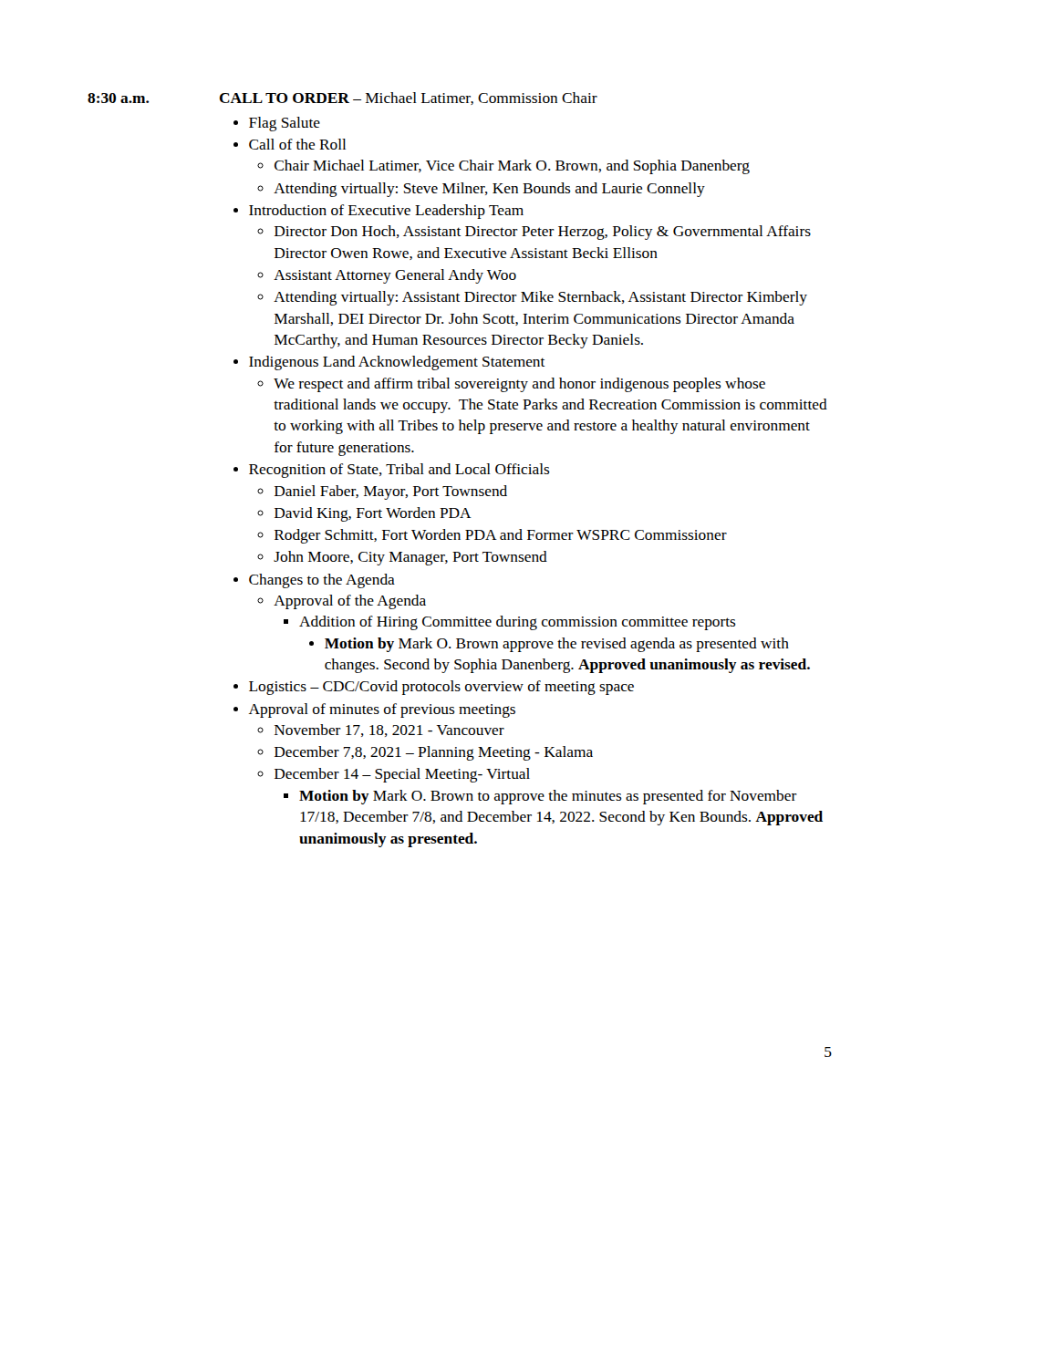8:30 a.m.
CALL TO ORDER – Michael Latimer, Commission Chair
Flag Salute
Call of the Roll
Chair Michael Latimer, Vice Chair Mark O. Brown, and Sophia Danenberg
Attending virtually: Steve Milner, Ken Bounds and Laurie Connelly
Introduction of Executive Leadership Team
Director Don Hoch, Assistant Director Peter Herzog, Policy & Governmental Affairs Director Owen Rowe, and Executive Assistant Becki Ellison
Assistant Attorney General Andy Woo
Attending virtually: Assistant Director Mike Sternback, Assistant Director Kimberly Marshall, DEI Director Dr. John Scott, Interim Communications Director Amanda McCarthy, and Human Resources Director Becky Daniels.
Indigenous Land Acknowledgement Statement
We respect and affirm tribal sovereignty and honor indigenous peoples whose traditional lands we occupy. The State Parks and Recreation Commission is committed to working with all Tribes to help preserve and restore a healthy natural environment for future generations.
Recognition of State, Tribal and Local Officials
Daniel Faber, Mayor, Port Townsend
David King, Fort Worden PDA
Rodger Schmitt, Fort Worden PDA and Former WSPRC Commissioner
John Moore, City Manager, Port Townsend
Changes to the Agenda
Approval of the Agenda
Addition of Hiring Committee during commission committee reports
Motion by Mark O. Brown approve the revised agenda as presented with changes. Second by Sophia Danenberg. Approved unanimously as revised.
Logistics – CDC/Covid protocols overview of meeting space
Approval of minutes of previous meetings
November 17, 18, 2021 - Vancouver
December 7,8, 2021 – Planning Meeting - Kalama
December 14 – Special Meeting- Virtual
Motion by Mark O. Brown to approve the minutes as presented for November 17/18, December 7/8, and December 14, 2022. Second by Ken Bounds. Approved unanimously as presented.
5